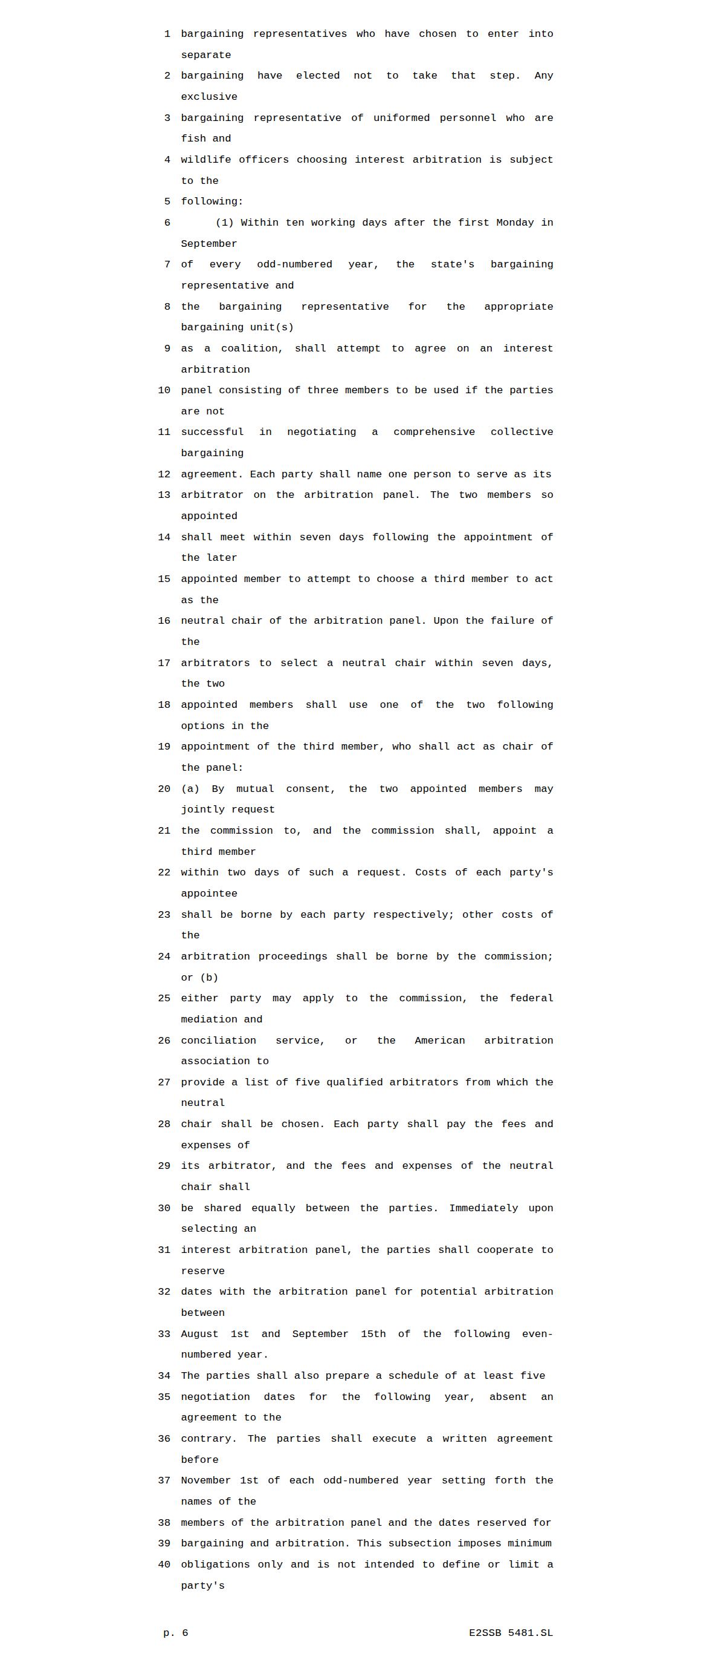bargaining representatives who have chosen to enter into separate
bargaining have elected not to take that step. Any exclusive
bargaining representative of uniformed personnel who are fish and
wildlife officers choosing interest arbitration is subject to the
following:
(1) Within ten working days after the first Monday in September
of every odd-numbered year, the state's bargaining representative and
the bargaining representative for the appropriate bargaining unit(s)
as a coalition, shall attempt to agree on an interest arbitration
panel consisting of three members to be used if the parties are not
successful in negotiating a comprehensive collective bargaining
agreement. Each party shall name one person to serve as its
arbitrator on the arbitration panel. The two members so appointed
shall meet within seven days following the appointment of the later
appointed member to attempt to choose a third member to act as the
neutral chair of the arbitration panel. Upon the failure of the
arbitrators to select a neutral chair within seven days, the two
appointed members shall use one of the two following options in the
appointment of the third member, who shall act as chair of the panel:
(a) By mutual consent, the two appointed members may jointly request
the commission to, and the commission shall, appoint a third member
within two days of such a request. Costs of each party's appointee
shall be borne by each party respectively; other costs of the
arbitration proceedings shall be borne by the commission; or (b)
either party may apply to the commission, the federal mediation and
conciliation service, or the American arbitration association to
provide a list of five qualified arbitrators from which the neutral
chair shall be chosen. Each party shall pay the fees and expenses of
its arbitrator, and the fees and expenses of the neutral chair shall
be shared equally between the parties. Immediately upon selecting an
interest arbitration panel, the parties shall cooperate to reserve
dates with the arbitration panel for potential arbitration between
August 1st and September 15th of the following even-numbered year.
The parties shall also prepare a schedule of at least five
negotiation dates for the following year, absent an agreement to the
contrary. The parties shall execute a written agreement before
November 1st of each odd-numbered year setting forth the names of the
members of the arbitration panel and the dates reserved for
bargaining and arbitration. This subsection imposes minimum
obligations only and is not intended to define or limit a party's
p. 6 E2SSB 5481.SL